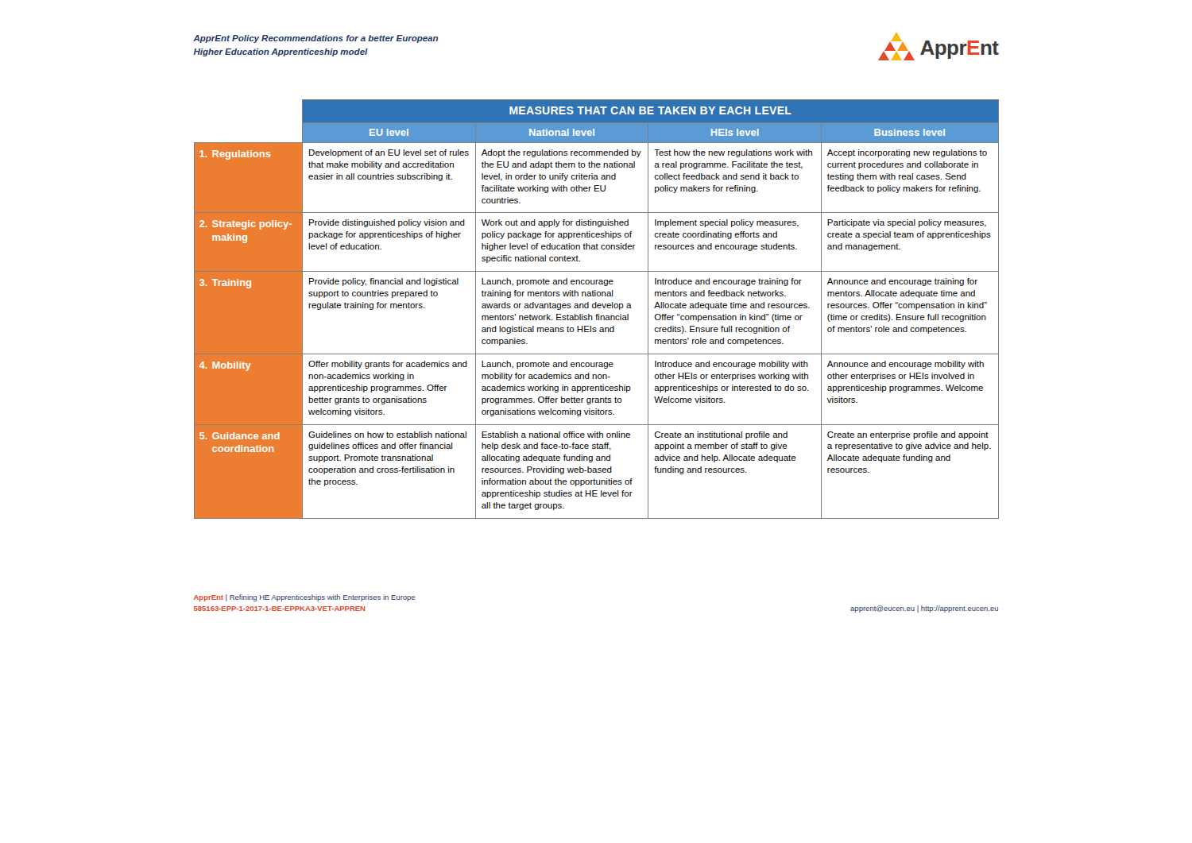ApprEnt Policy Recommendations for a better European
Higher Education Apprenticeship model
ApprEnt
| | MEASURES THAT CAN BE TAKEN BY EACH LEVEL |
| --- | --- |
| | EU level | National level | HEIs level | Business level |
| 1. Regulations | Development of an EU level set of rules that make mobility and accreditation easier in all countries subscribing it. | Adopt the regulations recommended by the EU and adapt them to the national level, in order to unify criteria and facilitate working with other EU countries. | Test how the new regulations work with a real programme. Facilitate the test, collect feedback and send it back to policy makers for refining. | Accept incorporating new regulations to current procedures and collaborate in testing them with real cases. Send feedback to policy makers for refining. |
| 2. Strategic policy-making | Provide distinguished policy vision and package for apprenticeships of higher level of education. | Work out and apply for distinguished policy package for apprenticeships of higher level of education that consider specific national context. | Implement special policy measures, create coordinating efforts and resources and encourage students. | Participate via special policy measures, create a special team of apprenticeships and management. |
| 3. Training | Provide policy, financial and logistical support to countries prepared to regulate training for mentors. | Launch, promote and encourage training for mentors with national awards or advantages and develop a mentors' network. Establish financial and logistical means to HEIs and companies. | Introduce and encourage training for mentors and feedback networks. Allocate adequate time and resources. Offer “compensation in kind” (time or credits). Ensure full recognition of mentors' role and competences. | Announce and encourage training for mentors. Allocate adequate time and resources. Offer “compensation in kind” (time or credits). Ensure full recognition of mentors' role and competences. |
| 4. Mobility | Offer mobility grants for academics and non-academics working in apprenticeship programmes. Offer better grants to organisations welcoming visitors. | Launch, promote and encourage mobility for academics and non-academics working in apprenticeship programmes. Offer better grants to organisations welcoming visitors. | Introduce and encourage mobility with other HEIs or enterprises working with apprenticeships or interested to do so. Welcome visitors. | Announce and encourage mobility with other enterprises or HEIs involved in apprenticeship programmes. Welcome visitors. |
| 5. Guidance and coordination | Guidelines on how to establish national guidelines offices and offer financial support. Promote transnational cooperation and cross-fertilisation in the process. | Establish a national office with online help desk and face-to-face staff, allocating adequate funding and resources. Providing web-based information about the opportunities of apprenticeship studies at HE level for all the target groups. | Create an institutional profile and appoint a member of staff to give advice and help. Allocate adequate funding and resources. | Create an enterprise profile and appoint a representative to give advice and help. Allocate adequate funding and resources. |
ApprEnt | Refining HE Apprenticeships with Enterprises in Europe
585163-EPP-1-2017-1-BE-EPPKA3-VET-APPREN
apprent@eucen.eu | http://apprent.eucen.eu